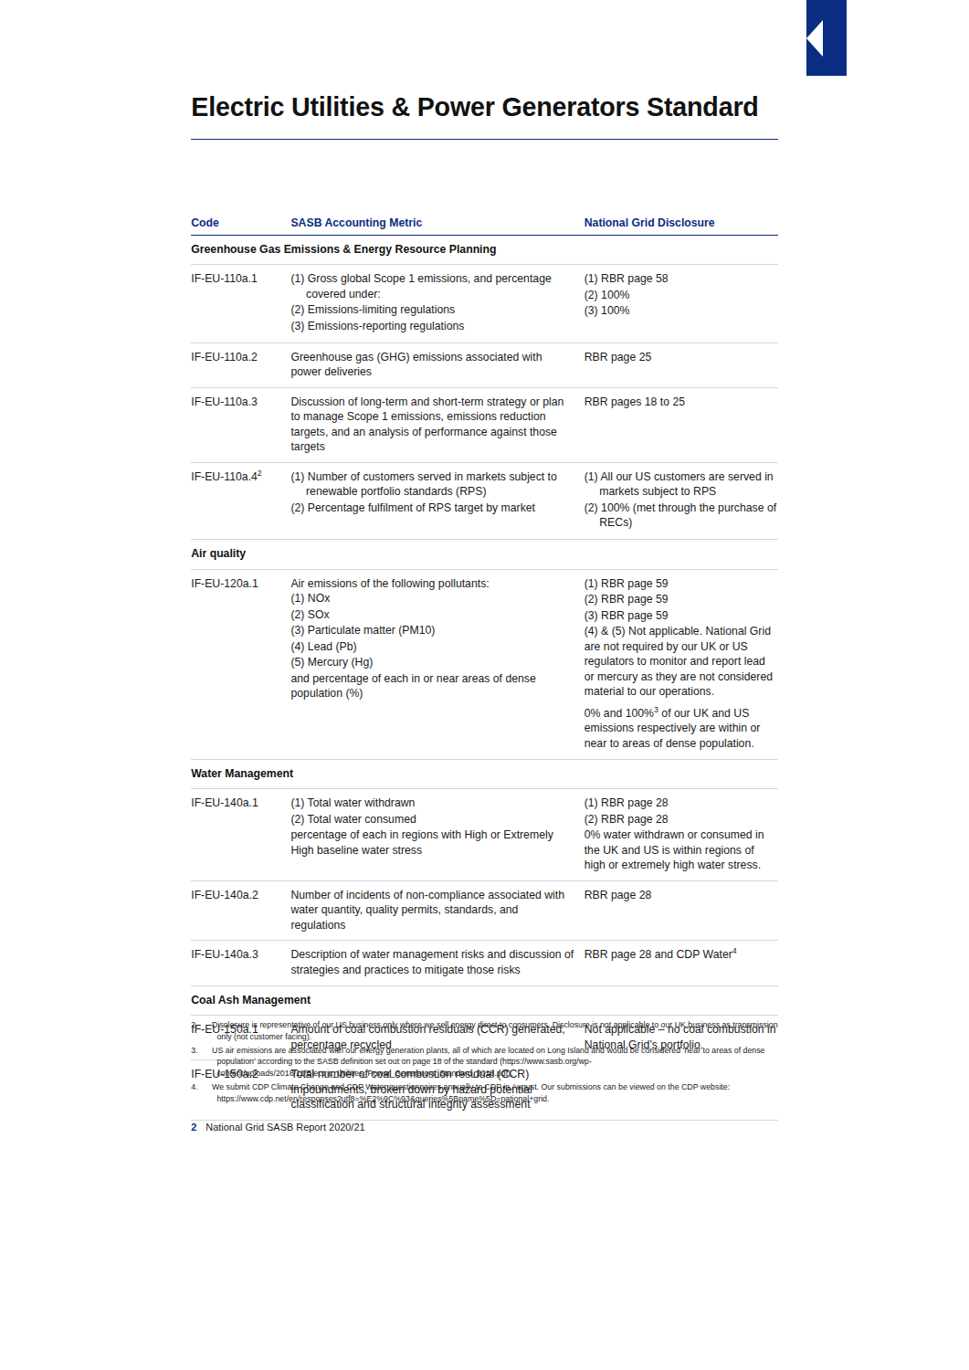Electric Utilities & Power Generators Standard
| Code | SASB Accounting Metric | National Grid Disclosure |
| --- | --- | --- |
| Greenhouse Gas Emissions & Energy Resource Planning |
| IF-EU-110a.1 | (1) Gross global Scope 1 emissions, and percentage covered under: (2) Emissions-limiting regulations (3) Emissions-reporting regulations | (1) RBR page 58 (2) 100% (3) 100% |
| IF-EU-110a.2 | Greenhouse gas (GHG) emissions associated with power deliveries | RBR page 25 |
| IF-EU-110a.3 | Discussion of long-term and short-term strategy or plan to manage Scope 1 emissions, emissions reduction targets, and an analysis of performance against those targets | RBR pages 18 to 25 |
| IF-EU-110a.4 2 | (1) Number of customers served in markets subject to renewable portfolio standards (RPS) (2) Percentage fulfilment of RPS target by market | (1) All our US customers are served in markets subject to RPS (2) 100% (met through the purchase of RECs) |
| Air quality |
| IF-EU-120a.1 | Air emissions of the following pollutants: (1) NOx (2) SOx (3) Particulate matter (PM10) (4) Lead (Pb) (5) Mercury (Hg) and percentage of each in or near areas of dense population (%) | (1) RBR page 59 (2) RBR page 59 (3) RBR page 59 (4) & (5) Not applicable. National Grid are not required by our UK or US regulators to monitor and report lead or mercury as they are not considered material to our operations. 0% and 100% 3 of our UK and US emissions respectively are within or near to areas of dense population. |
| Water Management |
| IF-EU-140a.1 | (1) Total water withdrawn (2) Total water consumed percentage of each in regions with High or Extremely High baseline water stress | (1) RBR page 28 (2) RBR page 28 0% water withdrawn or consumed in the UK and US is within regions of high or extremely high water stress. |
| IF-EU-140a.2 | Number of incidents of non-compliance associated with water quantity, quality permits, standards, and regulations | RBR page 28 |
| IF-EU-140a.3 | Description of water management risks and discussion of strategies and practices to mitigate those risks | RBR page 28 and CDP Water 4 |
| Coal Ash Management |
| IF-EU-150a.1 | Amount of coal combustion residuals (CCR) generated, percentage recycled | Not applicable – no coal combustion in National Grid’s portfolio. |
| IF-EU-150a.2 | Total number of coal combustion residual (CCR) impoundments, broken down by hazard potential classification and structural integrity assessment |
Disclosure is representative of our US business only where we sell energy direct to consumers. Disclosure is not applicable to our UK business as transmission only (not customer facing).
US air emissions are associated with our energy generation plants, all of which are located on Long Island and would be considered ‘near to areas of dense population’ according to the SASB definition set out on page 18 of the standard (https://www.sasb.org/wp-content/uploads/2018/11/Electric_Utilities_Power_Generators_Standard_2018.pdf).
We submit CDP Climate Change and CDP Water questionnaires annually to CDP in August. Our submissions can be viewed on the CDP website: https://www.cdp.net/en/responses?utf8=%E2%9C%93&queries%5Bname%5D=national+grid.
2 National Grid SASB Report 2020/21